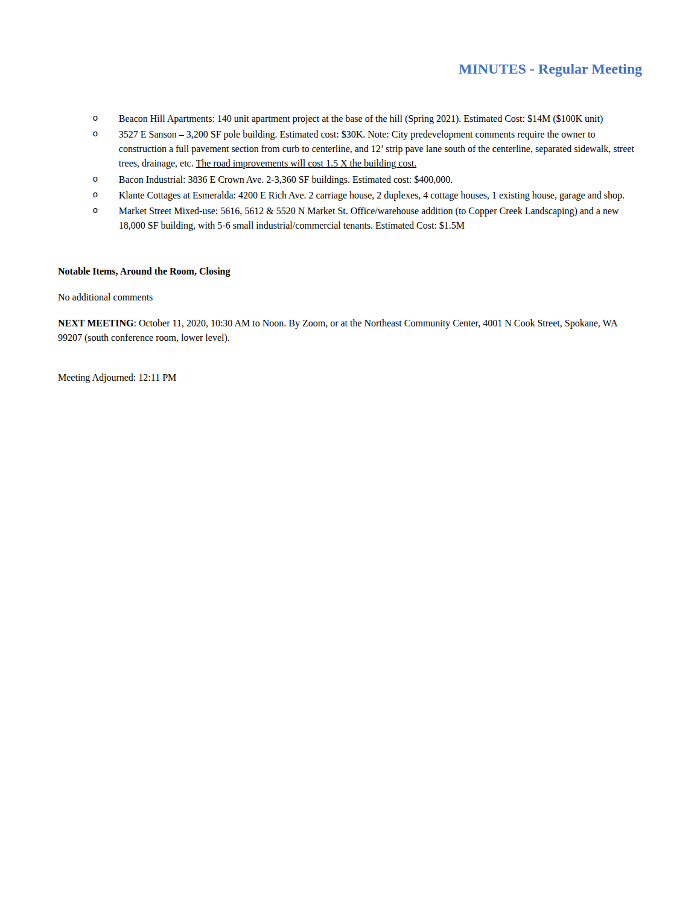MINUTES - Regular Meeting
Beacon Hill Apartments: 140 unit apartment project at the base of the hill (Spring 2021). Estimated Cost: $14M ($100K unit)
3527 E Sanson – 3,200 SF pole building. Estimated cost: $30K. Note: City predevelopment comments require the owner to construction a full pavement section from curb to centerline, and 12’ strip pave lane south of the centerline, separated sidewalk, street trees, drainage, etc. The road improvements will cost 1.5 X the building cost.
Bacon Industrial: 3836 E Crown Ave. 2-3,360 SF buildings. Estimated cost: $400,000.
Klante Cottages at Esmeralda: 4200 E Rich Ave. 2 carriage house, 2 duplexes, 4 cottage houses, 1 existing house, garage and shop.
Market Street Mixed-use: 5616, 5612 & 5520 N Market St. Office/warehouse addition (to Copper Creek Landscaping) and a new 18,000 SF building, with 5-6 small industrial/commercial tenants. Estimated Cost: $1.5M
Notable Items, Around the Room, Closing
No additional comments
NEXT MEETING: October 11, 2020, 10:30 AM to Noon. By Zoom, or at the Northeast Community Center, 4001 N Cook Street, Spokane, WA 99207 (south conference room, lower level).
Meeting Adjourned: 12:11 PM